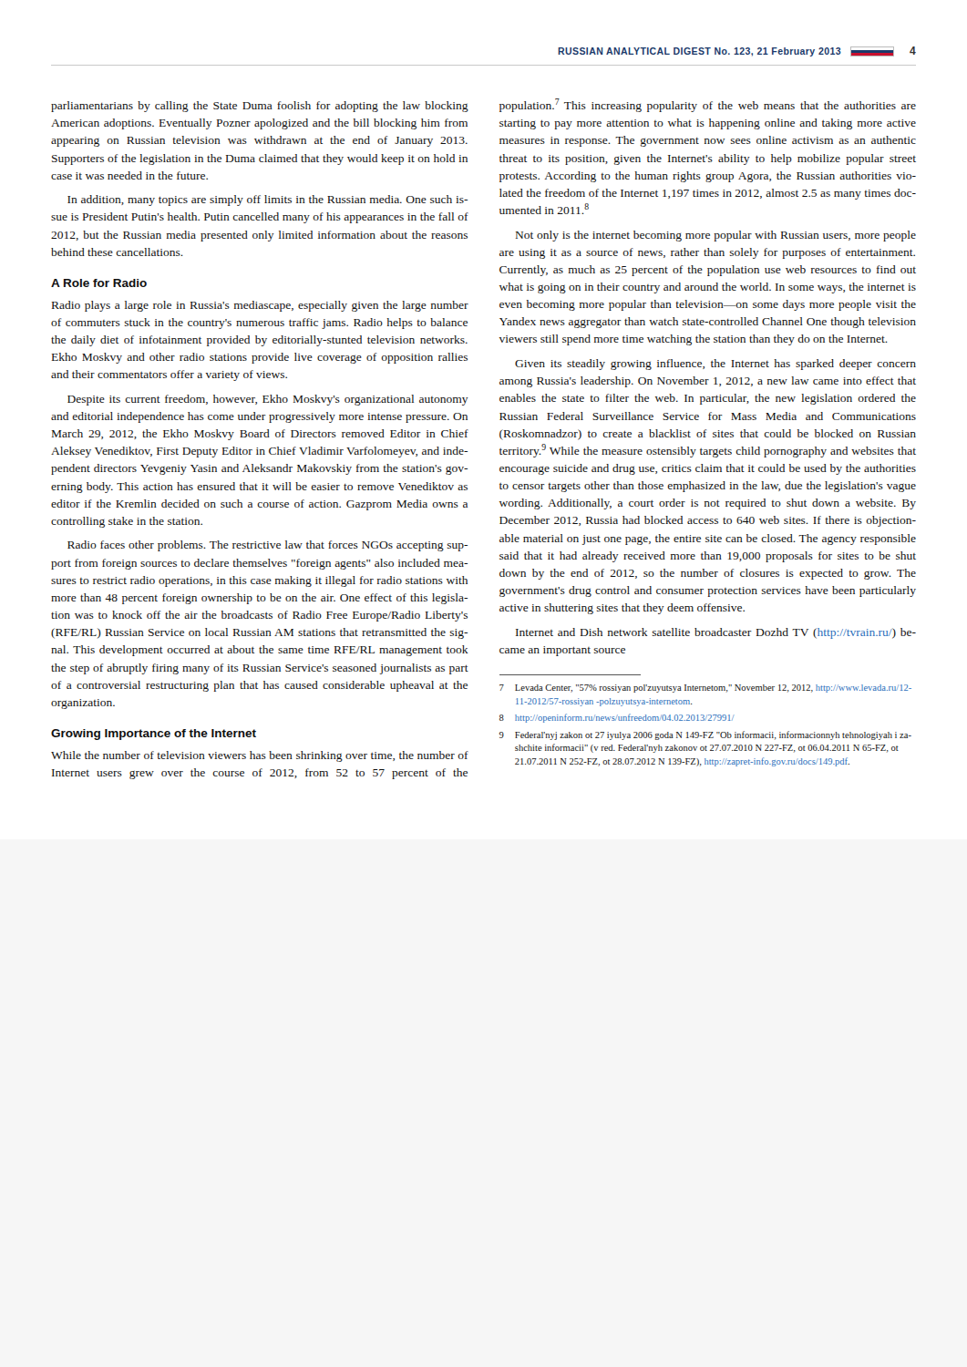RUSSIAN ANALYTICAL DIGEST No. 123, 21 February 2013 4
parliamentarians by calling the State Duma foolish for adopting the law blocking American adoptions. Eventually Pozner apologized and the bill blocking him from appearing on Russian television was withdrawn at the end of January 2013. Supporters of the legislation in the Duma claimed that they would keep it on hold in case it was needed in the future.
In addition, many topics are simply off limits in the Russian media. One such issue is President Putin's health. Putin cancelled many of his appearances in the fall of 2012, but the Russian media presented only limited information about the reasons behind these cancellations.
A Role for Radio
Radio plays a large role in Russia's mediascape, especially given the large number of commuters stuck in the country's numerous traffic jams. Radio helps to balance the daily diet of infotainment provided by editorially-stunted television networks. Ekho Moskvy and other radio stations provide live coverage of opposition rallies and their commentators offer a variety of views.
Despite its current freedom, however, Ekho Moskvy's organizational autonomy and editorial independence has come under progressively more intense pressure. On March 29, 2012, the Ekho Moskvy Board of Directors removed Editor in Chief Aleksey Venediktov, First Deputy Editor in Chief Vladimir Varfolomeyev, and independent directors Yevgeniy Yasin and Aleksandr Makovskiy from the station's governing body. This action has ensured that it will be easier to remove Venediktov as editor if the Kremlin decided on such a course of action. Gazprom Media owns a controlling stake in the station.
Radio faces other problems. The restrictive law that forces NGOs accepting support from foreign sources to declare themselves "foreign agents" also included measures to restrict radio operations, in this case making it illegal for radio stations with more than 48 percent foreign ownership to be on the air. One effect of this legislation was to knock off the air the broadcasts of Radio Free Europe/Radio Liberty's (RFE/RL) Russian Service on local Russian AM stations that retransmitted the signal. This development occurred at about the same time RFE/RL management took the step of abruptly firing many of its Russian Service's seasoned journalists as part of a controversial restructuring plan that has caused considerable upheaval at the organization.
Growing Importance of the Internet
While the number of television viewers has been shrinking over time, the number of Internet users grew over the course of 2012, from 52 to 57 percent of the population.7 This increasing popularity of the web means that the authorities are starting to pay more attention to what is happening online and taking more active measures in response. The government now sees online activism as an authentic threat to its position, given the Internet's ability to help mobilize popular street protests. According to the human rights group Agora, the Russian authorities violated the freedom of the Internet 1,197 times in 2012, almost 2.5 as many times documented in 2011.8
Not only is the internet becoming more popular with Russian users, more people are using it as a source of news, rather than solely for purposes of entertainment. Currently, as much as 25 percent of the population use web resources to find out what is going on in their country and around the world. In some ways, the internet is even becoming more popular than television—on some days more people visit the Yandex news aggregator than watch state-controlled Channel One though television viewers still spend more time watching the station than they do on the Internet.
Given its steadily growing influence, the Internet has sparked deeper concern among Russia's leadership. On November 1, 2012, a new law came into effect that enables the state to filter the web. In particular, the new legislation ordered the Russian Federal Surveillance Service for Mass Media and Communications (Roskomnadzor) to create a blacklist of sites that could be blocked on Russian territory.9 While the measure ostensibly targets child pornography and websites that encourage suicide and drug use, critics claim that it could be used by the authorities to censor targets other than those emphasized in the law, due the legislation's vague wording. Additionally, a court order is not required to shut down a website. By December 2012, Russia had blocked access to 640 web sites. If there is objectionable material on just one page, the entire site can be closed. The agency responsible said that it had already received more than 19,000 proposals for sites to be shut down by the end of 2012, so the number of closures is expected to grow. The government's drug control and consumer protection services have been particularly active in shuttering sites that they deem offensive.
Internet and Dish network satellite broadcaster Dozhd TV (http://tvrain.ru/) became an important source
7 Levada Center, "57% rossiyan pol'zuyutsya Internetom," November 12, 2012, http://www.levada.ru/12-11-2012/57-rossiyan -polzuyutsya-internetom.
8 http://openinform.ru/news/unfreedom/04.02.2013/27991/
9 Federal'nyj zakon ot 27 iyulya 2006 goda N 149-FZ "Ob informacii, informacionnyh tehnologiyah i zashchite informacii" (v red. Federal'nyh zakonov ot 27.07.2010 N 227-FZ, ot 06.04.2011 N 65-FZ, ot 21.07.2011 N 252-FZ, ot 28.07.2012 N 139-FZ), http://zapret-info.gov.ru/docs/149.pdf.